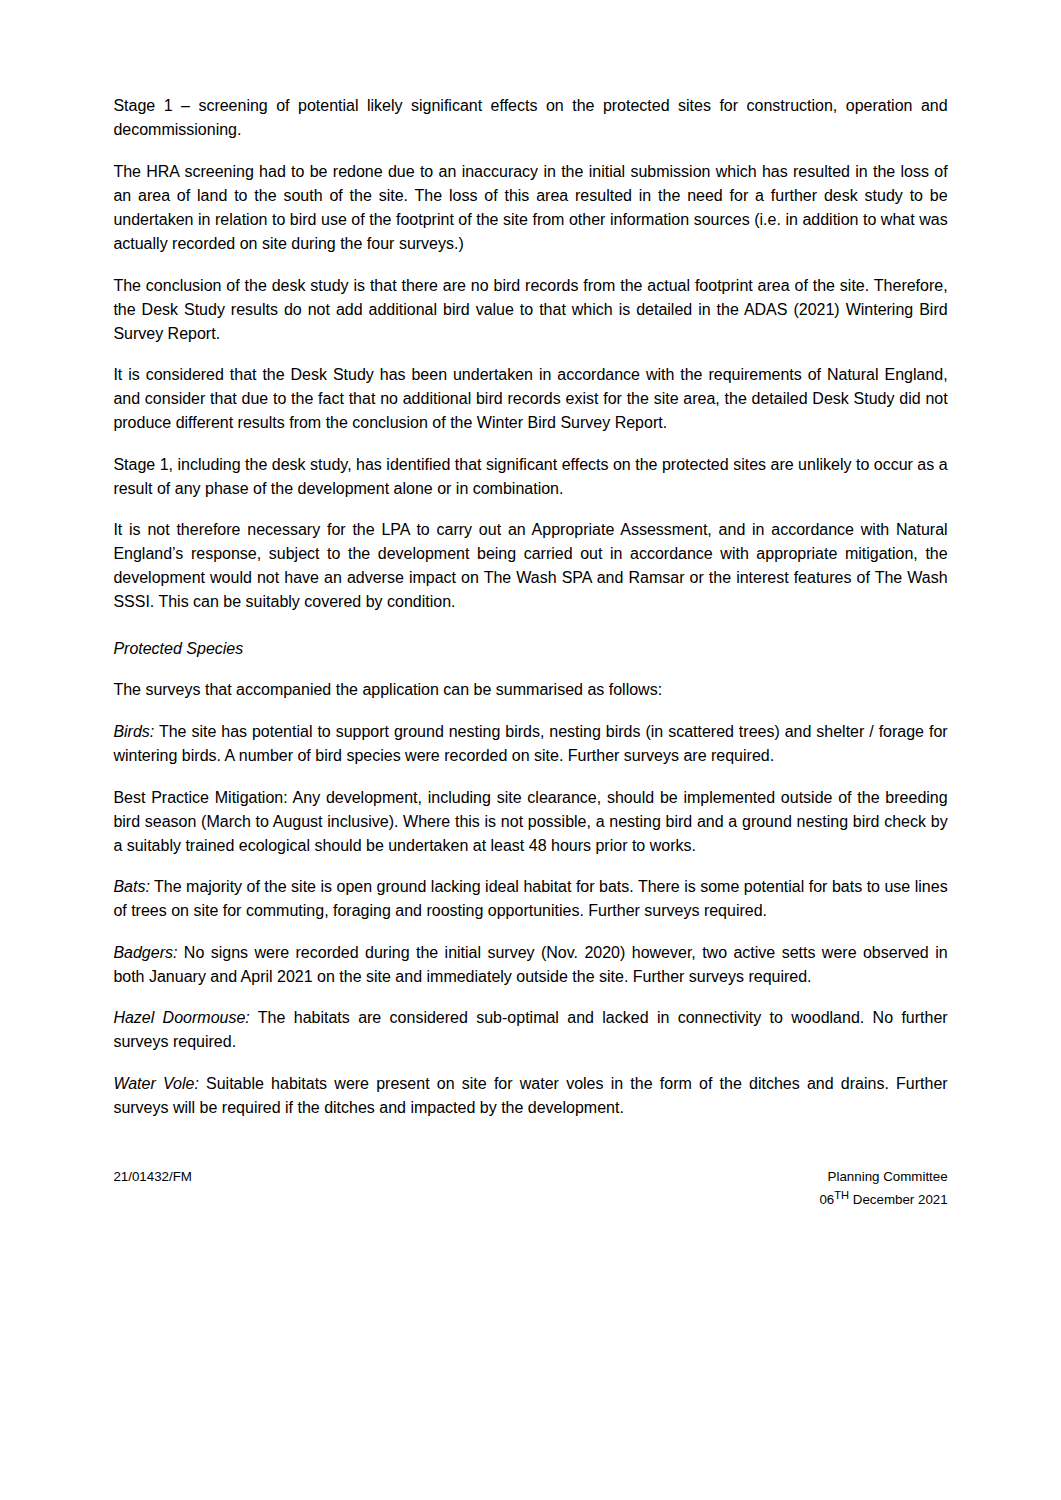Stage 1 – screening of potential likely significant effects on the protected sites for construction, operation and decommissioning.
The HRA screening had to be redone due to an inaccuracy in the initial submission which has resulted in the loss of an area of land to the south of the site. The loss of this area resulted in the need for a further desk study to be undertaken in relation to bird use of the footprint of the site from other information sources (i.e. in addition to what was actually recorded on site during the four surveys.)
The conclusion of the desk study is that there are no bird records from the actual footprint area of the site. Therefore, the Desk Study results do not add additional bird value to that which is detailed in the ADAS (2021) Wintering Bird Survey Report.
It is considered that the Desk Study has been undertaken in accordance with the requirements of Natural England, and consider that due to the fact that no additional bird records exist for the site area, the detailed Desk Study did not produce different results from the conclusion of the Winter Bird Survey Report.
Stage 1, including the desk study, has identified that significant effects on the protected sites are unlikely to occur as a result of any phase of the development alone or in combination.
It is not therefore necessary for the LPA to carry out an Appropriate Assessment, and in accordance with Natural England’s response, subject to the development being carried out in accordance with appropriate mitigation, the development would not have an adverse impact on The Wash SPA and Ramsar or the interest features of The Wash SSSI. This can be suitably covered by condition.
Protected Species
The surveys that accompanied the application can be summarised as follows:
Birds: The site has potential to support ground nesting birds, nesting birds (in scattered trees) and shelter / forage for wintering birds. A number of bird species were recorded on site. Further surveys are required.
Best Practice Mitigation: Any development, including site clearance, should be implemented outside of the breeding bird season (March to August inclusive). Where this is not possible, a nesting bird and a ground nesting bird check by a suitably trained ecological should be undertaken at least 48 hours prior to works.
Bats: The majority of the site is open ground lacking ideal habitat for bats. There is some potential for bats to use lines of trees on site for commuting, foraging and roosting opportunities. Further surveys required.
Badgers: No signs were recorded during the initial survey (Nov. 2020) however, two active setts were observed in both January and April 2021 on the site and immediately outside the site. Further surveys required.
Hazel Doormouse: The habitats are considered sub-optimal and lacked in connectivity to woodland. No further surveys required.
Water Vole: Suitable habitats were present on site for water voles in the form of the ditches and drains. Further surveys will be required if the ditches and impacted by the development.
Planning Committee
06TH December 2021
21/01432/FM